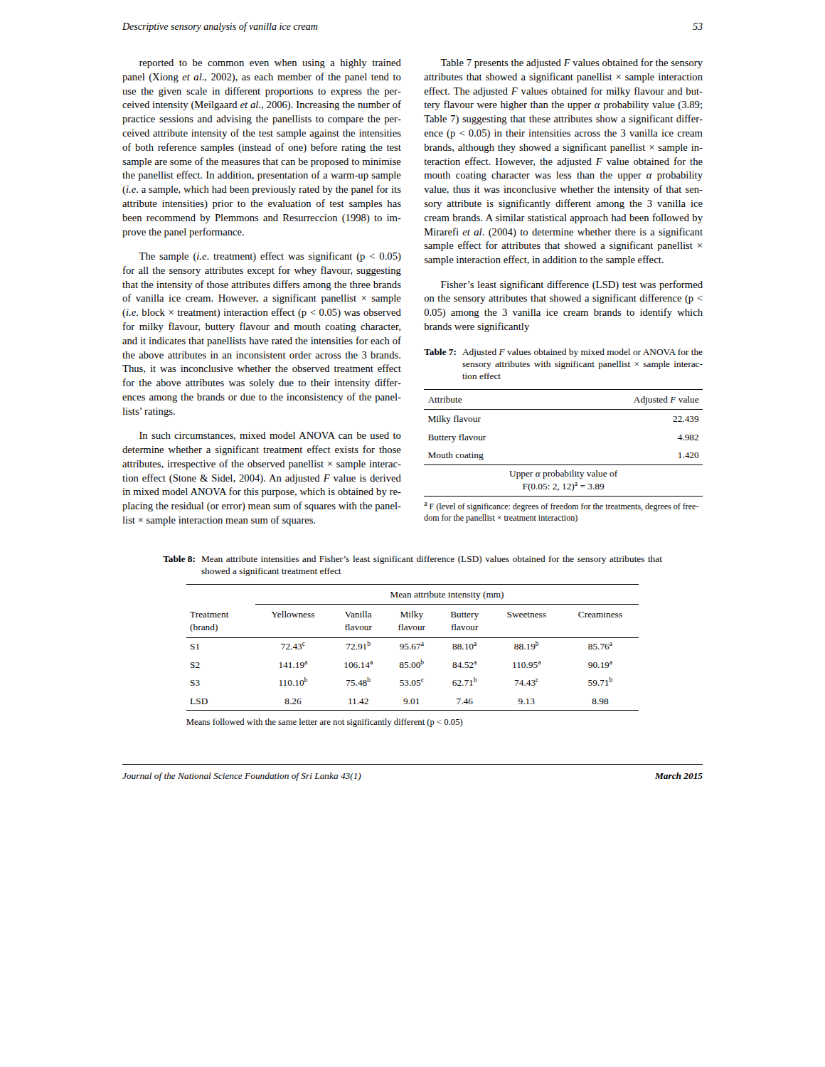Descriptive sensory analysis of vanilla ice cream 53
reported to be common even when using a highly trained panel (Xiong et al., 2002), as each member of the panel tend to use the given scale in different proportions to express the perceived intensity (Meilgaard et al., 2006). Increasing the number of practice sessions and advising the panellists to compare the perceived attribute intensity of the test sample against the intensities of both reference samples (instead of one) before rating the test sample are some of the measures that can be proposed to minimise the panellist effect. In addition, presentation of a warm-up sample (i.e. a sample, which had been previously rated by the panel for its attribute intensities) prior to the evaluation of test samples has been recommend by Plemmons and Resurreccion (1998) to improve the panel performance.
The sample (i.e. treatment) effect was significant (p < 0.05) for all the sensory attributes except for whey flavour, suggesting that the intensity of those attributes differs among the three brands of vanilla ice cream. However, a significant panellist × sample (i.e. block × treatment) interaction effect (p < 0.05) was observed for milky flavour, buttery flavour and mouth coating character, and it indicates that panellists have rated the intensities for each of the above attributes in an inconsistent order across the 3 brands. Thus, it was inconclusive whether the observed treatment effect for the above attributes was solely due to their intensity differences among the brands or due to the inconsistency of the panellists’ ratings.
In such circumstances, mixed model ANOVA can be used to determine whether a significant treatment effect exists for those attributes, irrespective of the observed panellist × sample interaction effect (Stone & Sidel, 2004). An adjusted F value is derived in mixed model ANOVA for this purpose, which is obtained by replacing the residual (or error) mean sum of squares with the panellist × sample interaction mean sum of squares.
Table 7 presents the adjusted F values obtained for the sensory attributes that showed a significant panellist × sample interaction effect. The adjusted F values obtained for milky flavour and buttery flavour were higher than the upper α probability value (3.89; Table 7) suggesting that these attributes show a significant difference (p < 0.05) in their intensities across the 3 vanilla ice cream brands, although they showed a significant panellist × sample interaction effect. However, the adjusted F value obtained for the mouth coating character was less than the upper α probability value, thus it was inconclusive whether the intensity of that sensory attribute is significantly different among the 3 vanilla ice cream brands. A similar statistical approach had been followed by Mirarefi et al. (2004) to determine whether there is a significant sample effect for attributes that showed a significant panellist × sample interaction effect, in addition to the sample effect.
Fisher’s least significant difference (LSD) test was performed on the sensory attributes that showed a significant difference (p < 0.05) among the 3 vanilla ice cream brands to identify which brands were significantly
Table 7: Adjusted F values obtained by mixed model or ANOVA for the sensory attributes with significant panellist × sample interaction effect
| Attribute | Adjusted F value |
| --- | --- |
| Milky flavour | 22.439 |
| Buttery flavour | 4.982 |
| Mouth coating | 1.420 |
| Upper α probability value of F(0.05: 2, 12) a = 3.89 |
a F (level of significance: degrees of freedom for the treatments, degrees of freedom for the panellist × treatment interaction)
Table 8: Mean attribute intensities and Fisher’s least significant difference (LSD) values obtained for the sensory attributes that showed a significant treatment effect
| Treatment (brand) | Mean attribute intensity (mm) |
| --- | --- |
| Yellowness | Vanilla flavour | Milky flavour | Buttery flavour | Sweetness | Creaminess |
| S1 | 72.43 c | 72.91 b | 95.67 a | 88.10 a | 88.19 b | 85.76 a |
| S2 | 141.19 a | 106.14 a | 85.00 b | 84.52 a | 110.95 a | 90.19 a |
| S3 | 110.10 b | 75.48 b | 53.05 c | 62.71 b | 74.43 c | 59.71 b |
| LSD | 8.26 | 11.42 | 9.01 | 7.46 | 9.13 | 8.98 |
Means followed with the same letter are not significantly different (p < 0.05)
Journal of the National Science Foundation of Sri Lanka 43(1) March 2015